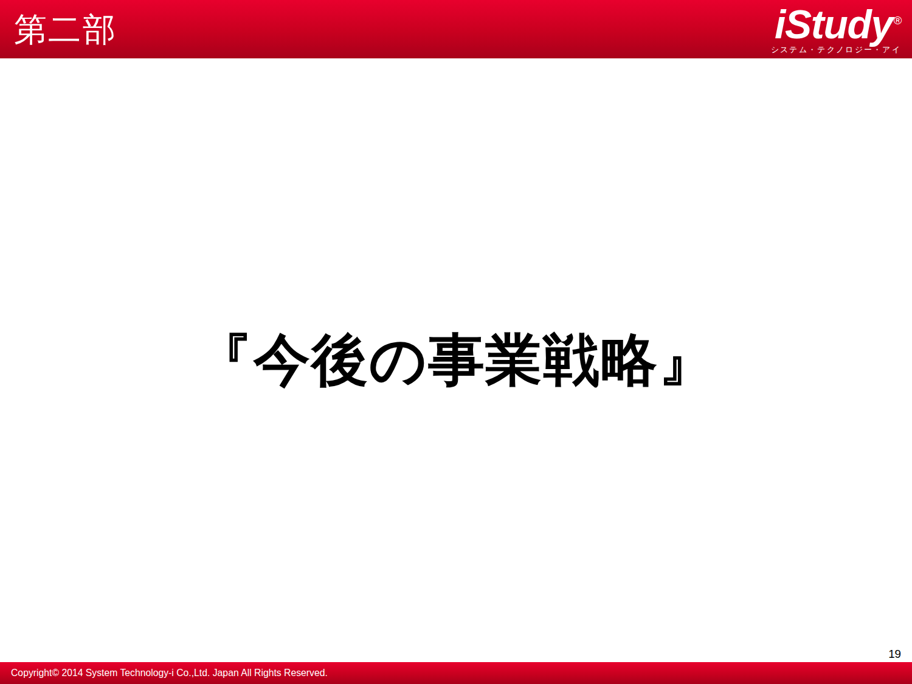第二部
iStudy®
システム・テクノロジー・アイ
『今後の事業戦略』
19
Copyright© 2014 System Technology-i Co.,Ltd. Japan All Rights Reserved.